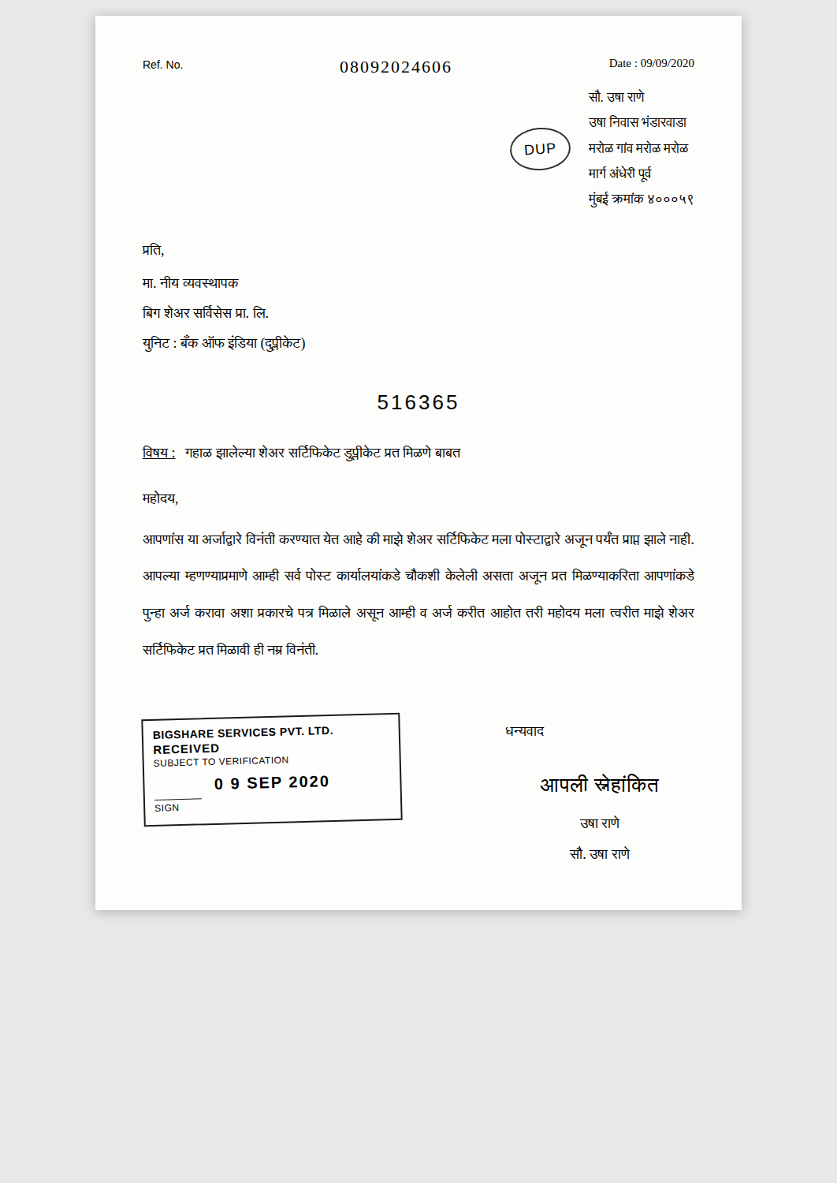Ref. No.
08092024606
Date : 09/09/2020
DUP सौ. उषा राणे
उषा निवास भंडारवाडा
मरोळ गांव मरोळ मरोळ
मार्ग अंधेरी पूर्व
मुंबई क्रमांक ४०००५९
प्रति,
मा. नीय व्यवस्थापक
बिग शेअर सर्विसेस प्रा. लि.
युनिट : बँक ऑफ इंडिया (दुप्लीकेट)
516365
विषय : गहाळ झालेल्या शेअर सर्टिफिकेट डुप्लीकेट प्रत मिळणे बाबत
महोदय,
आपणांस या अर्जाद्वारे विनंती करण्यात येत आहे की माझे शेअर सर्टिफिकेट मला पोस्टाद्वारे अजून पर्यंत प्राप्त झाले नाही. आपल्या म्हणण्याप्रमाणे आम्ही सर्व पोस्ट कार्यालयांकडे चौकशी केलेली असता अजून प्रत मिळण्याकरिता आपणांकडे पुन्हा अर्ज करावा अशा प्रकारचे पत्र मिळाले असून आम्ही व अर्ज करीत आहोत तरी महोदय मला त्वरीत माझे शेअर सर्टिफिकेट प्रत मिळावी ही नम्र विनंती.
BIGSHARE SERVICES PVT. LTD.
RECEIVED
Subject to Verification
0 9 SEP 2020
Sign
धन्यवाद
आपली स्नेहांकित
उषा राणे
सौ. उषा राणे